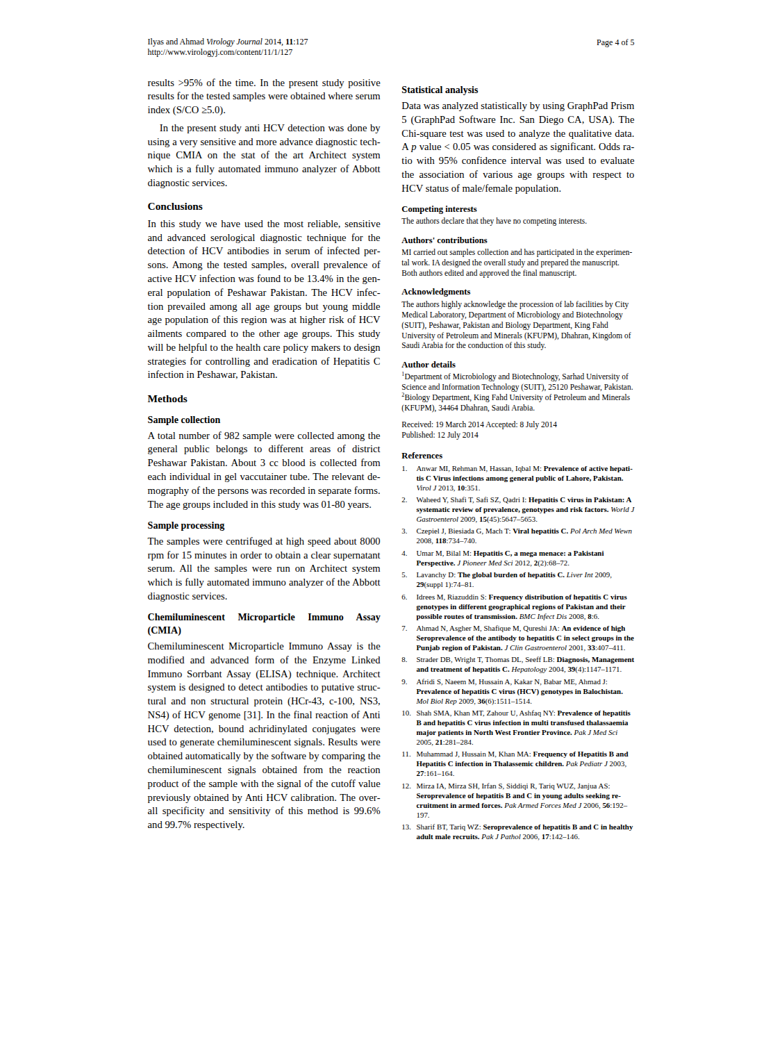Ilyas and Ahmad Virology Journal 2014, 11:127
http://www.virologyj.com/content/11/1/127
Page 4 of 5
results >95% of the time. In the present study positive results for the tested samples were obtained where serum index (S/CO ≥5.0).
In the present study anti HCV detection was done by using a very sensitive and more advance diagnostic technique CMIA on the stat of the art Architect system which is a fully automated immuno analyzer of Abbott diagnostic services.
Conclusions
In this study we have used the most reliable, sensitive and advanced serological diagnostic technique for the detection of HCV antibodies in serum of infected persons. Among the tested samples, overall prevalence of active HCV infection was found to be 13.4% in the general population of Peshawar Pakistan. The HCV infection prevailed among all age groups but young middle age population of this region was at higher risk of HCV ailments compared to the other age groups. This study will be helpful to the health care policy makers to design strategies for controlling and eradication of Hepatitis C infection in Peshawar, Pakistan.
Methods
Sample collection
A total number of 982 sample were collected among the general public belongs to different areas of district Peshawar Pakistan. About 3 cc blood is collected from each individual in gel vaccutainer tube. The relevant demography of the persons was recorded in separate forms. The age groups included in this study was 01-80 years.
Sample processing
The samples were centrifuged at high speed about 8000 rpm for 15 minutes in order to obtain a clear supernatant serum. All the samples were run on Architect system which is fully automated immuno analyzer of the Abbott diagnostic services.
Chemiluminescent Microparticle Immuno Assay (CMIA)
Chemiluminescent Microparticle Immuno Assay is the modified and advanced form of the Enzyme Linked Immuno Sorrbant Assay (ELISA) technique. Architect system is designed to detect antibodies to putative structural and non structural protein (HCr-43, c-100, NS3, NS4) of HCV genome [31]. In the final reaction of Anti HCV detection, bound achridinylated conjugates were used to generate chemiluminescent signals. Results were obtained automatically by the software by comparing the chemiluminescent signals obtained from the reaction product of the sample with the signal of the cutoff value previously obtained by Anti HCV calibration. The overall specificity and sensitivity of this method is 99.6% and 99.7% respectively.
Statistical analysis
Data was analyzed statistically by using GraphPad Prism 5 (GraphPad Software Inc. San Diego CA, USA). The Chi-square test was used to analyze the qualitative data. A p value < 0.05 was considered as significant. Odds ratio with 95% confidence interval was used to evaluate the association of various age groups with respect to HCV status of male/female population.
Competing interests
The authors declare that they have no competing interests.
Authors' contributions
MI carried out samples collection and has participated in the experimental work. IA designed the overall study and prepared the manuscript. Both authors edited and approved the final manuscript.
Acknowledgments
The authors highly acknowledge the procession of lab facilities by City Medical Laboratory, Department of Microbiology and Biotechnology (SUIT), Peshawar, Pakistan and Biology Department, King Fahd University of Petroleum and Minerals (KFUPM), Dhahran, Kingdom of Saudi Arabia for the conduction of this study.
Author details
1Department of Microbiology and Biotechnology, Sarhad University of Science and Information Technology (SUIT), 25120 Peshawar, Pakistan. 2Biology Department, King Fahd University of Petroleum and Minerals (KFUPM), 34464 Dhahran, Saudi Arabia.
Received: 19 March 2014 Accepted: 8 July 2014
Published: 12 July 2014
References
Anwar MI, Rehman M, Hassan, Iqbal M: Prevalence of active hepatitis C Virus infections among general public of Lahore, Pakistan. Virol J 2013, 10:351.
Waheed Y, Shafi T, Safi SZ, Qadri I: Hepatitis C virus in Pakistan: A systematic review of prevalence, genotypes and risk factors. World J Gastroenterol 2009, 15(45):5647–5653.
Czepiel J, Biesiada G, Mach T: Viral hepatitis C. Pol Arch Med Wewn 2008, 118:734–740.
Umar M, Bilal M: Hepatitis C, a mega menace: a Pakistani Perspective. J Pioneer Med Sci 2012, 2(2):68–72.
Lavanchy D: The global burden of hepatitis C. Liver Int 2009, 29(suppl 1):74–81.
Idrees M, Riazuddin S: Frequency distribution of hepatitis C virus genotypes in different geographical regions of Pakistan and their possible routes of transmission. BMC Infect Dis 2008, 8:6.
Ahmad N, Asgher M, Shafique M, Qureshi JA: An evidence of high Seroprevalence of the antibody to hepatitis C in select groups in the Punjab region of Pakistan. J Clin Gastroenterol 2001, 33:407–411.
Strader DB, Wright T, Thomas DL, Seeff LB: Diagnosis, Management and treatment of hepatitis C. Hepatology 2004, 39(4):1147–1171.
Afridi S, Naeem M, Hussain A, Kakar N, Babar ME, Ahmad J: Prevalence of hepatitis C virus (HCV) genotypes in Balochistan. Mol Biol Rep 2009, 36(6):1511–1514.
Shah SMA, Khan MT, Zahour U, Ashfaq NY: Prevalence of hepatitis B and hepatitis C virus infection in multi transfused thalassaemia major patients in North West Frontier Province. Pak J Med Sci 2005, 21:281–284.
Muhammad J, Hussain M, Khan MA: Frequency of Hepatitis B and Hepatitis C infection in Thalassemic children. Pak Pediatr J 2003, 27:161–164.
Mirza IA, Mirza SH, Irfan S, Siddiqi R, Tariq WUZ, Janjua AS: Seroprevalence of hepatitis B and C in young adults seeking recruitment in armed forces. Pak Armed Forces Med J 2006, 56:192–197.
Sharif BT, Tariq WZ: Seroprevalence of hepatitis B and C in healthy adult male recruits. Pak J Pathol 2006, 17:142–146.